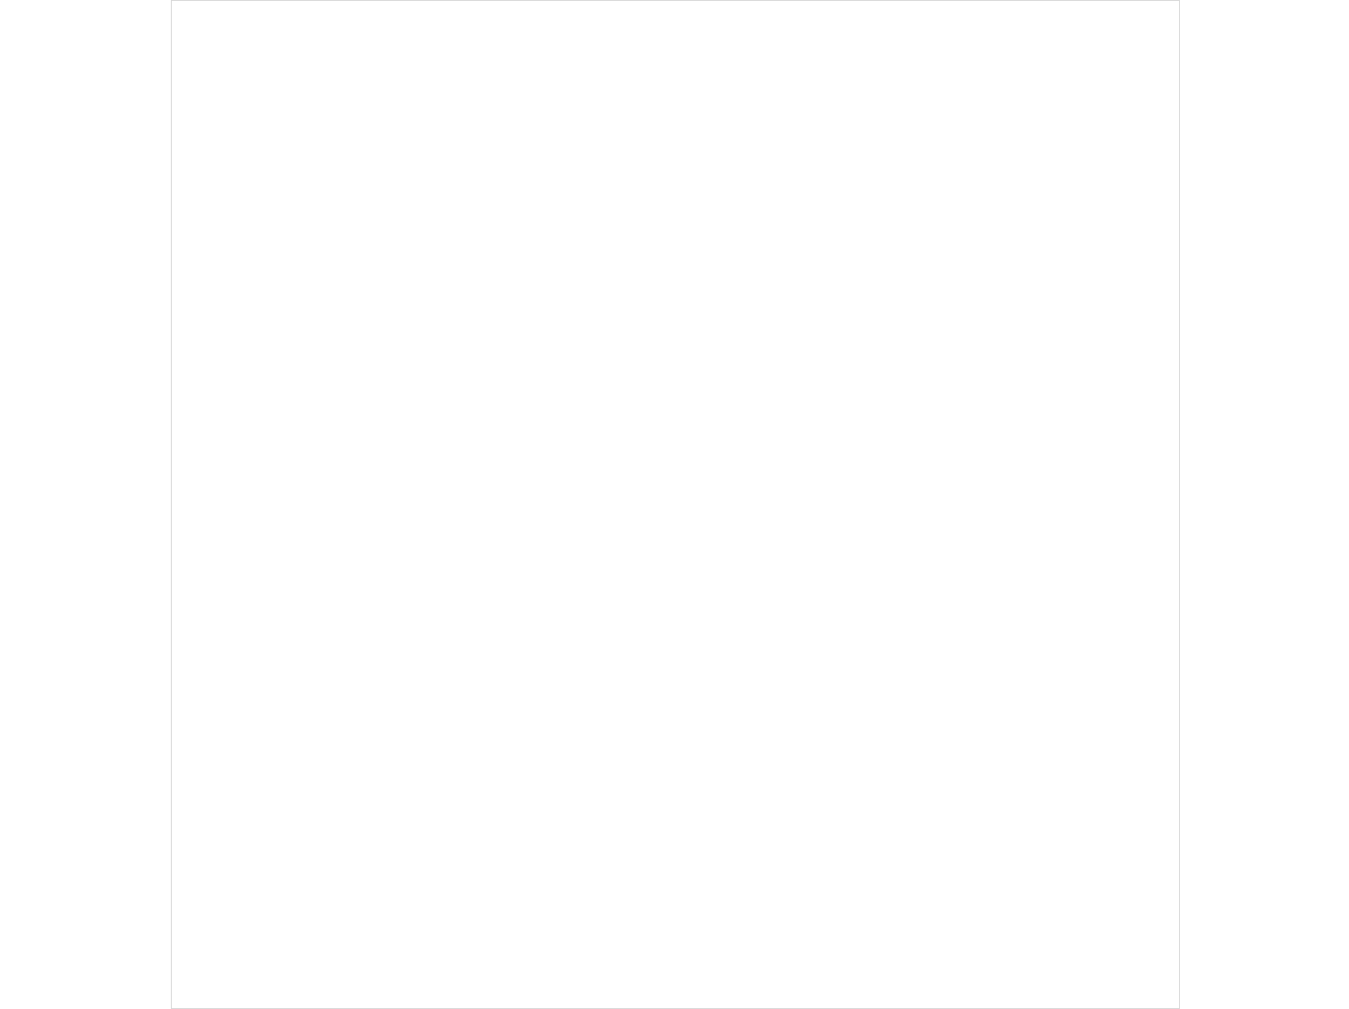A busy open-air market with second-hand shoes and clothing laid out for sale, wooden stalls lining the street, and a forested hill in the distance.